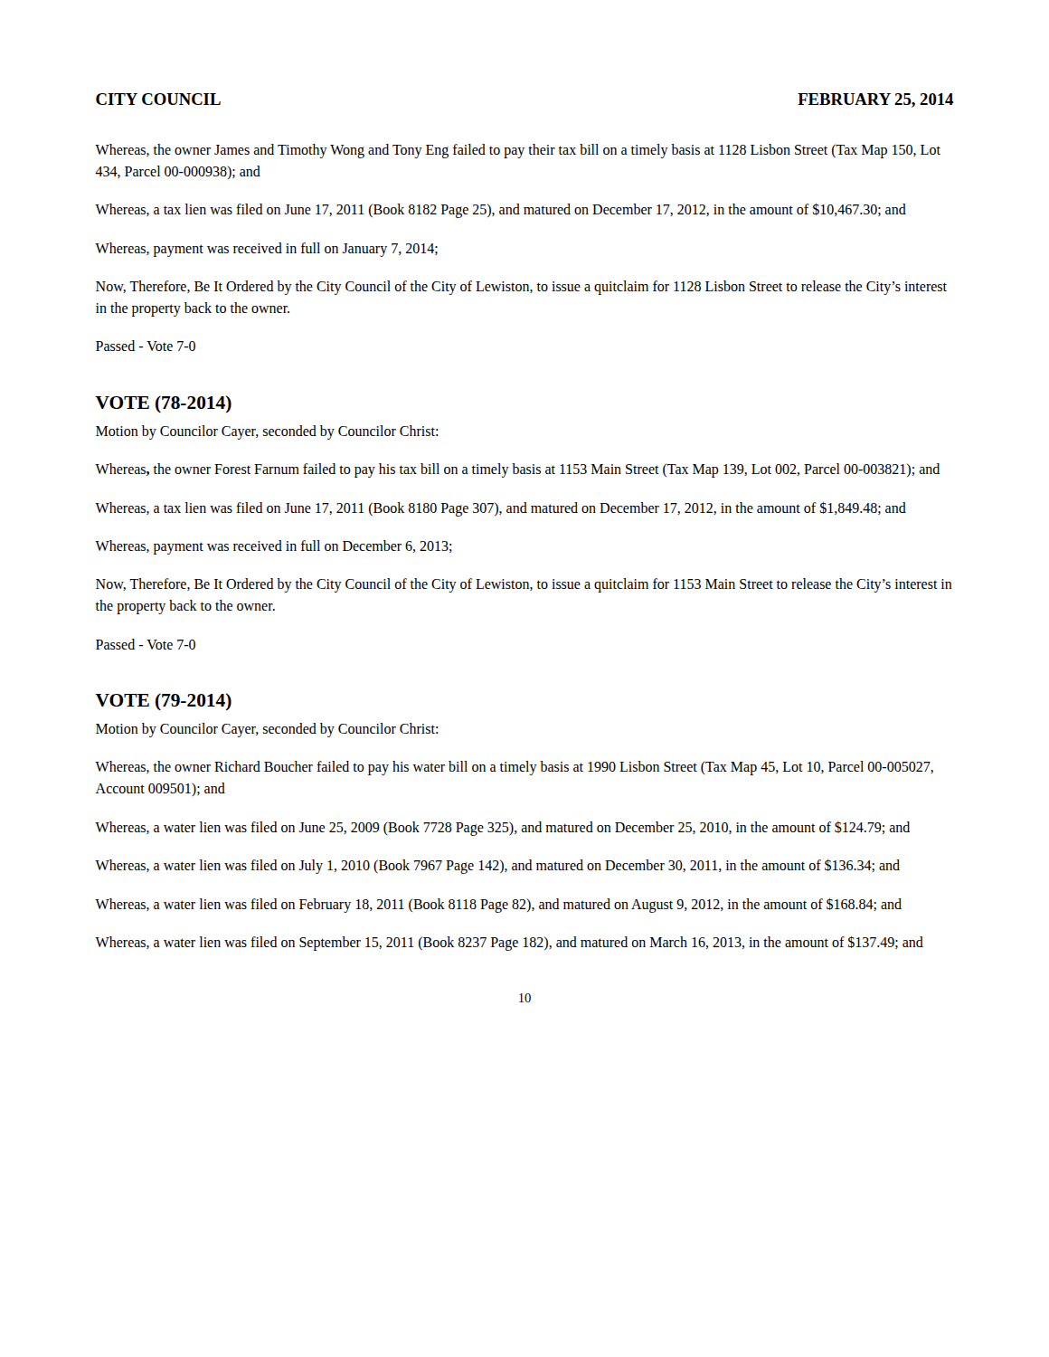CITY COUNCIL FEBRUARY 25, 2014
Whereas, the owner James and Timothy Wong and Tony Eng failed to pay their tax bill on a timely basis at 1128 Lisbon Street (Tax Map 150, Lot 434, Parcel 00-000938); and
Whereas, a tax lien was filed on June 17, 2011 (Book 8182 Page 25), and matured on December 17, 2012, in the amount of $10,467.30; and
Whereas, payment was received in full on January 7, 2014;
Now, Therefore, Be It Ordered by the City Council of the City of Lewiston, to issue a quitclaim for 1128 Lisbon Street to release the City’s interest in the property back to the owner.
Passed - Vote 7-0
VOTE (78-2014)
Motion by Councilor Cayer, seconded by Councilor Christ:
Whereas, the owner Forest Farnum failed to pay his tax bill on a timely basis at 1153 Main Street (Tax Map 139, Lot 002, Parcel 00-003821); and
Whereas, a tax lien was filed on June 17, 2011 (Book 8180 Page 307), and matured on December 17, 2012, in the amount of $1,849.48; and
Whereas, payment was received in full on December 6, 2013;
Now, Therefore, Be It Ordered by the City Council of the City of Lewiston, to issue a quitclaim for 1153 Main Street to release the City’s interest in the property back to the owner.
Passed - Vote 7-0
VOTE (79-2014)
Motion by Councilor Cayer, seconded by Councilor Christ:
Whereas, the owner Richard Boucher failed to pay his water bill on a timely basis at 1990 Lisbon Street (Tax Map 45, Lot 10, Parcel 00-005027, Account 009501); and
Whereas, a water lien was filed on June 25, 2009 (Book 7728 Page 325), and matured on December 25, 2010, in the amount of $124.79; and
Whereas, a water lien was filed on July 1, 2010 (Book 7967 Page 142), and matured on December 30, 2011, in the amount of $136.34; and
Whereas, a water lien was filed on February 18, 2011 (Book 8118 Page 82), and matured on August 9, 2012, in the amount of $168.84; and
Whereas, a water lien was filed on September 15, 2011 (Book 8237 Page 182), and matured on March 16, 2013, in the amount of $137.49; and
10